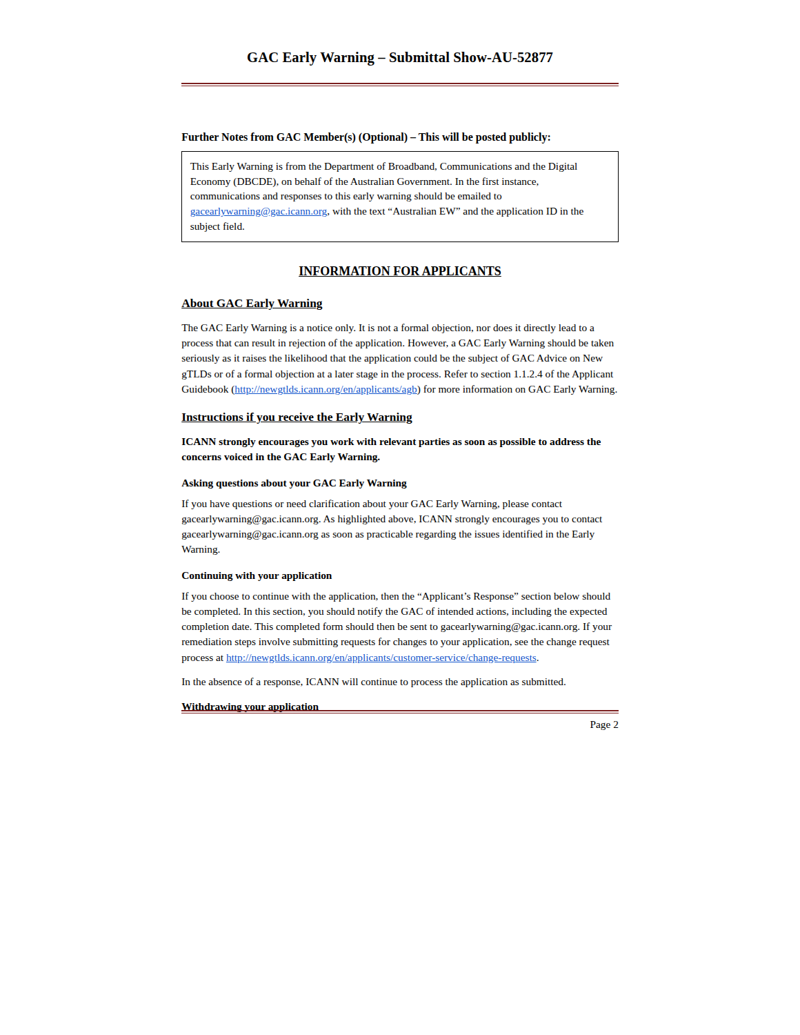GAC Early Warning – Submittal Show-AU-52877
Further Notes from GAC Member(s) (Optional) – This will be posted publicly:
This Early Warning is from the Department of Broadband, Communications and the Digital Economy (DBCDE), on behalf of the Australian Government. In the first instance, communications and responses to this early warning should be emailed to gacearlywarning@gac.icann.org, with the text “Australian EW” and the application ID in the subject field.
INFORMATION FOR APPLICANTS
About GAC Early Warning
The GAC Early Warning is a notice only. It is not a formal objection, nor does it directly lead to a process that can result in rejection of the application. However, a GAC Early Warning should be taken seriously as it raises the likelihood that the application could be the subject of GAC Advice on New gTLDs or of a formal objection at a later stage in the process. Refer to section 1.1.2.4 of the Applicant Guidebook (http://newgtlds.icann.org/en/applicants/agb) for more information on GAC Early Warning.
Instructions if you receive the Early Warning
ICANN strongly encourages you work with relevant parties as soon as possible to address the concerns voiced in the GAC Early Warning.
Asking questions about your GAC Early Warning
If you have questions or need clarification about your GAC Early Warning, please contact gacearlywarning@gac.icann.org. As highlighted above, ICANN strongly encourages you to contact gacearlywarning@gac.icann.org as soon as practicable regarding the issues identified in the Early Warning.
Continuing with your application
If you choose to continue with the application, then the “Applicant’s Response” section below should be completed. In this section, you should notify the GAC of intended actions, including the expected completion date. This completed form should then be sent to gacearlywarning@gac.icann.org. If your remediation steps involve submitting requests for changes to your application, see the change request process at http://newgtlds.icann.org/en/applicants/customer-service/change-requests.
In the absence of a response, ICANN will continue to process the application as submitted.
Withdrawing your application
Page 2